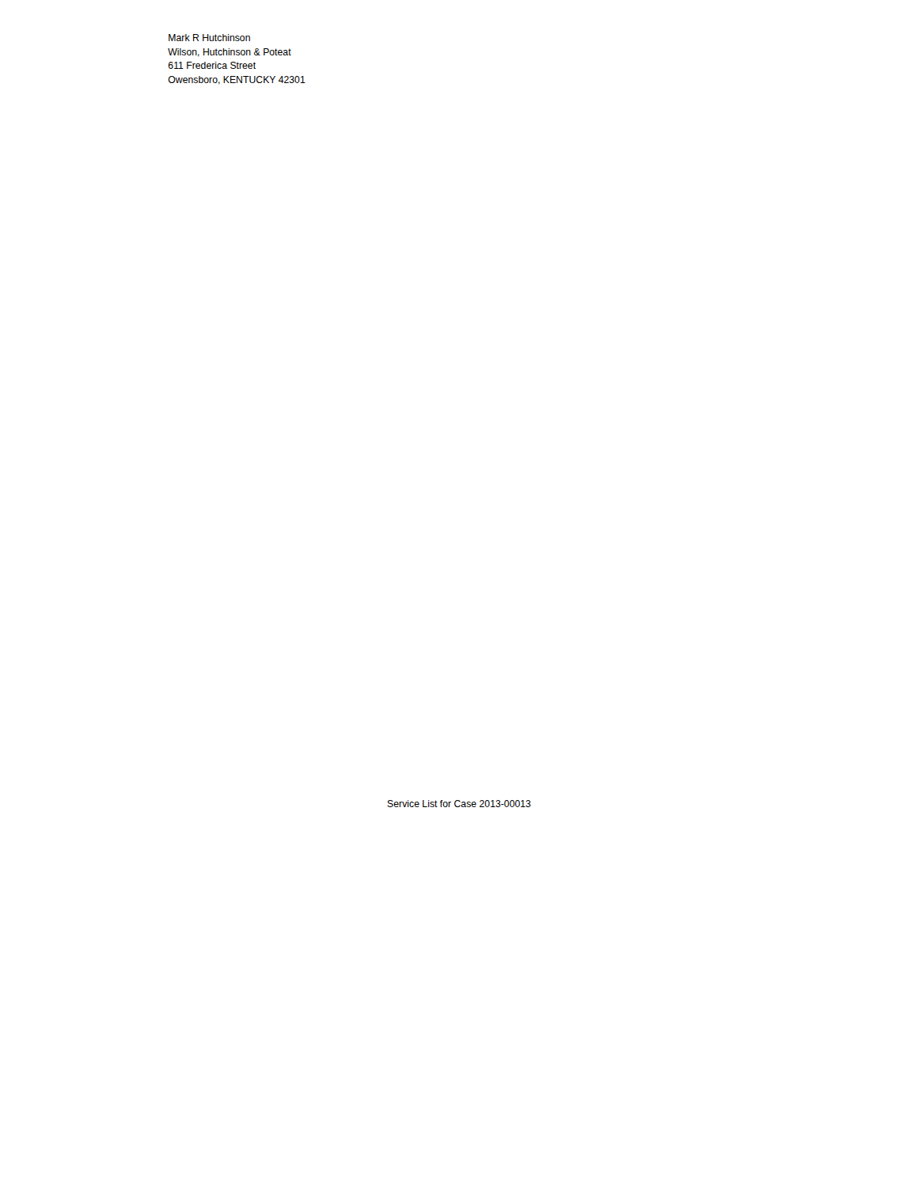Mark R Hutchinson Wilson, Hutchinson & Poteat 611 Frederica Street Owensboro, KENTUCKY 42301
Service List for Case 2013-00013